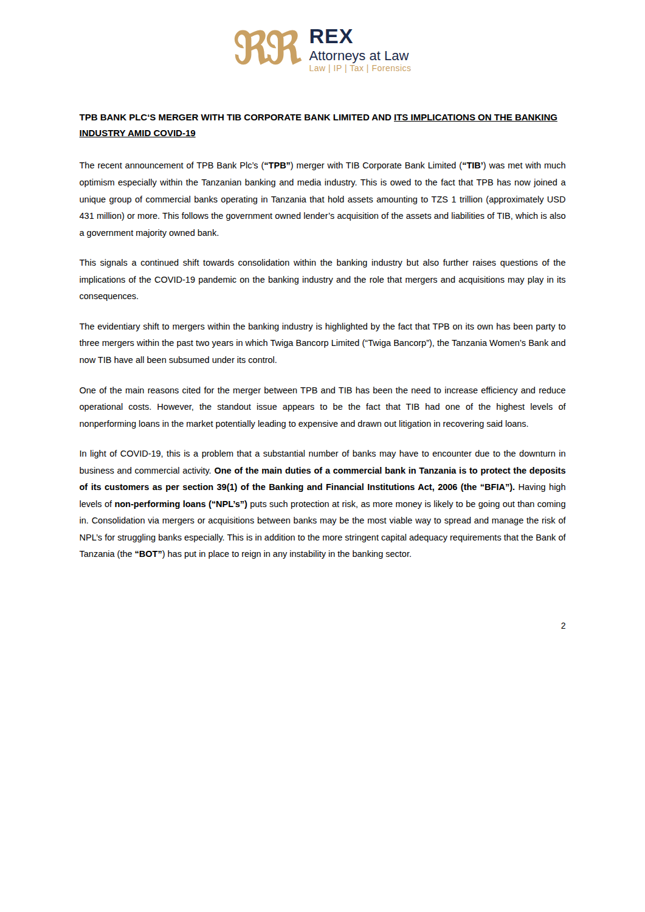ℜℜ
REX
Attorneys at Law
Law | IP | Tax | Forensics
TPB BANK PLC‘S MERGER WITH TIB CORPORATE BANK LIMITED AND ITS IMPLICATIONS ON THE BANKING INDUSTRY AMID COVID-19
The recent announcement of TPB Bank Plc’s (“TPB”) merger with TIB Corporate Bank Limited (“TIB’) was met with much optimism especially within the Tanzanian banking and media industry. This is owed to the fact that TPB has now joined a unique group of commercial banks operating in Tanzania that hold assets amounting to TZS 1 trillion (approximately USD 431 million) or more. This follows the government owned lender’s acquisition of the assets and liabilities of TIB, which is also a government majority owned bank.
This signals a continued shift towards consolidation within the banking industry but also further raises questions of the implications of the COVID-19 pandemic on the banking industry and the role that mergers and acquisitions may play in its consequences.
The evidentiary shift to mergers within the banking industry is highlighted by the fact that TPB on its own has been party to three mergers within the past two years in which Twiga Bancorp Limited (“Twiga Bancorp”), the Tanzania Women’s Bank and now TIB have all been subsumed under its control.
One of the main reasons cited for the merger between TPB and TIB has been the need to increase efficiency and reduce operational costs. However, the standout issue appears to be the fact that TIB had one of the highest levels of nonperforming loans in the market potentially leading to expensive and drawn out litigation in recovering said loans.
In light of COVID-19, this is a problem that a substantial number of banks may have to encounter due to the downturn in business and commercial activity. One of the main duties of a commercial bank in Tanzania is to protect the deposits of its customers as per section 39(1) of the Banking and Financial Institutions Act, 2006 (the “BFIA”). Having high levels of non-performing loans (“NPL’s”) puts such protection at risk, as more money is likely to be going out than coming in. Consolidation via mergers or acquisitions between banks may be the most viable way to spread and manage the risk of NPL’s for struggling banks especially. This is in addition to the more stringent capital adequacy requirements that the Bank of Tanzania (the “BOT”) has put in place to reign in any instability in the banking sector.
2